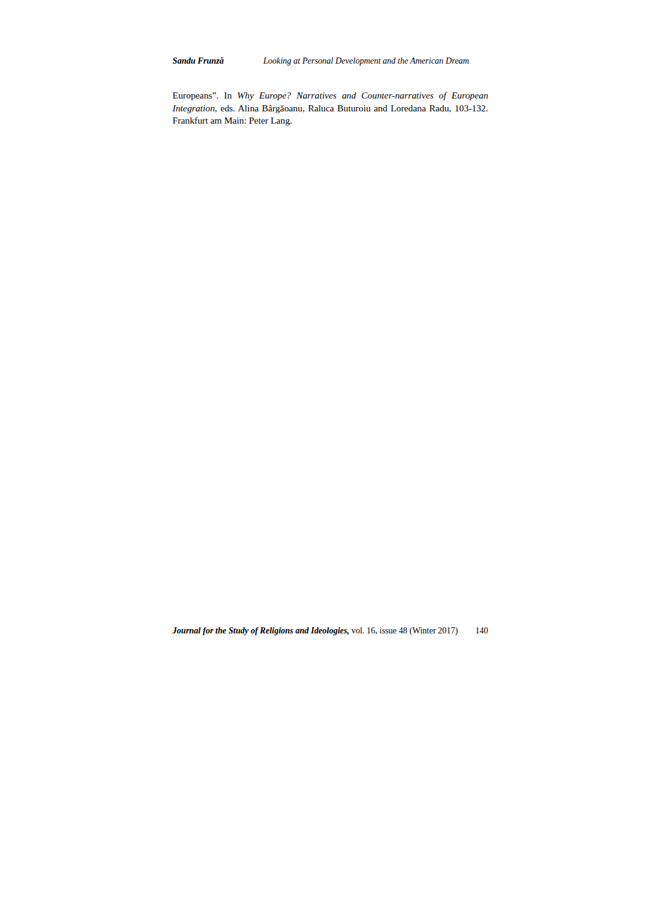Sandu Frunză Looking at Personal Development and the American Dream
Europeans”. In Why Europe? Narratives and Counter-narratives of European Integration, eds. Alina Bârgăoanu, Raluca Buturoiu and Loredana Radu, 103-132. Frankfurt am Main: Peter Lang.
Journal for the Study of Religions and Ideologies, vol. 16, issue 48 (Winter 2017) 140